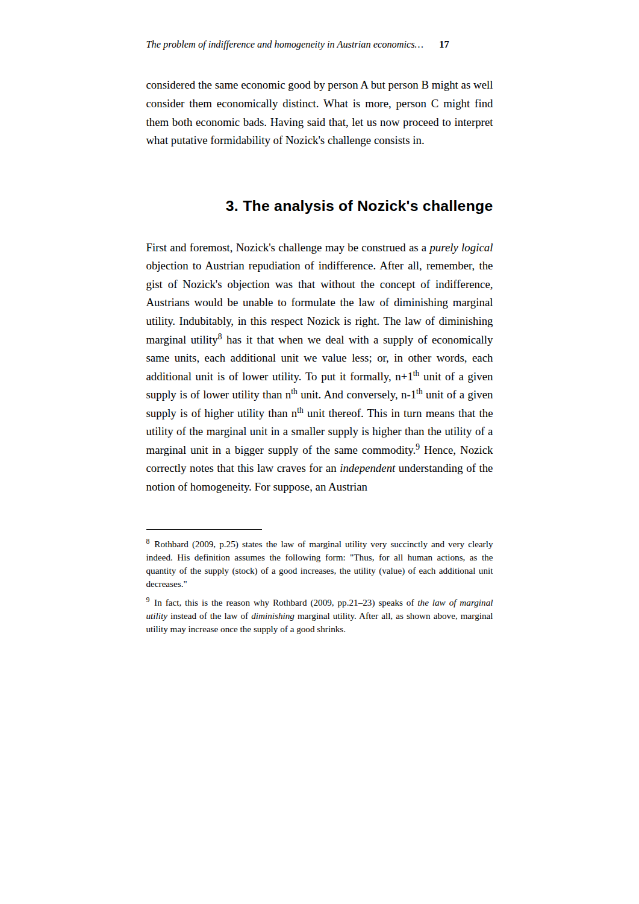The problem of indifference and homogeneity in Austrian economics… 17
considered the same economic good by person A but person B might as well consider them economically distinct. What is more, person C might find them both economic bads. Having said that, let us now proceed to interpret what putative formidability of Nozick's challenge consists in.
3. The analysis of Nozick's challenge
First and foremost, Nozick's challenge may be construed as a purely logical objection to Austrian repudiation of indifference. After all, remember, the gist of Nozick's objection was that without the concept of indifference, Austrians would be unable to formulate the law of diminishing marginal utility. Indubitably, in this respect Nozick is right. The law of diminishing marginal utility8 has it that when we deal with a supply of economically same units, each additional unit we value less; or, in other words, each additional unit is of lower utility. To put it formally, n+1th unit of a given supply is of lower utility than nth unit. And conversely, n-1th unit of a given supply is of higher utility than nth unit thereof. This in turn means that the utility of the marginal unit in a smaller supply is higher than the utility of a marginal unit in a bigger supply of the same commodity.9 Hence, Nozick correctly notes that this law craves for an independent understanding of the notion of homogeneity. For suppose, an Austrian
8 Rothbard (2009, p.25) states the law of marginal utility very succinctly and very clearly indeed. His definition assumes the following form: "Thus, for all human actions, as the quantity of the supply (stock) of a good increases, the utility (value) of each additional unit decreases."
9 In fact, this is the reason why Rothbard (2009, pp.21–23) speaks of the law of marginal utility instead of the law of diminishing marginal utility. After all, as shown above, marginal utility may increase once the supply of a good shrinks.